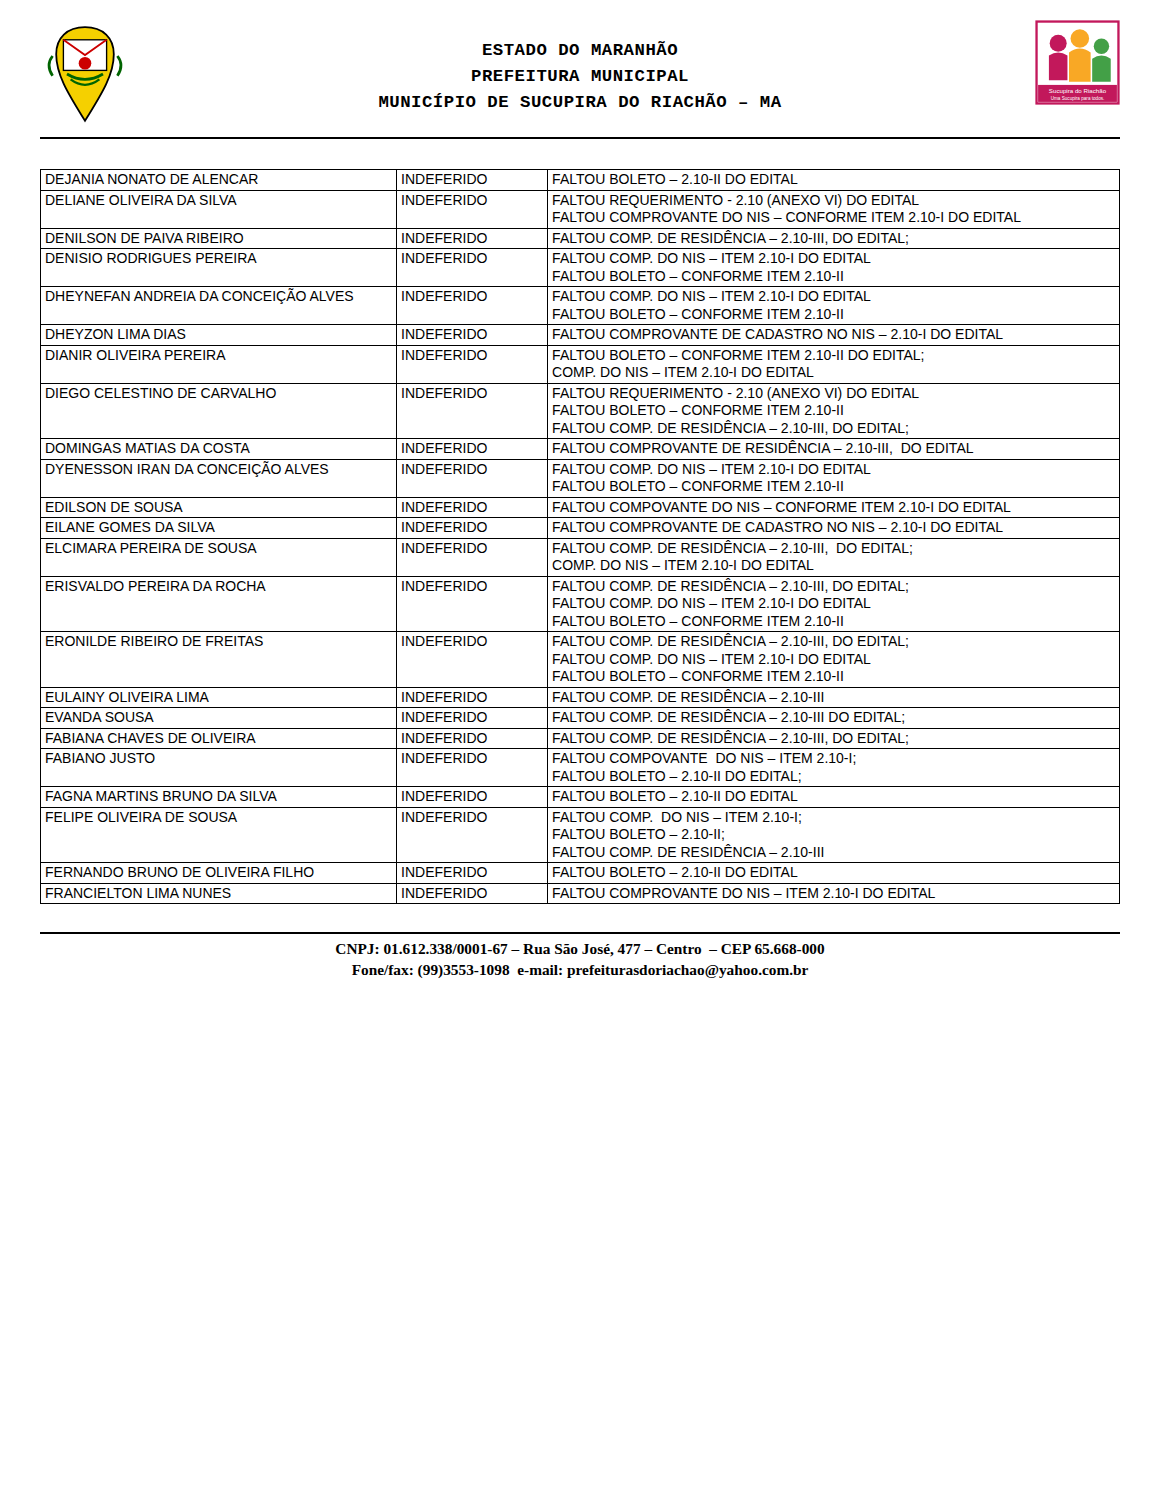ESTADO DO MARANHÃO
PREFEITURA MUNICIPAL
MUNICÍPIO DE SUCUPIRA DO RIACHÃO – MA
| DEJANIA NONATO DE ALENCAR | INDEFERIDO | FALTOU BOLETO – 2.10-II DO EDITAL |
| DELIANE OLIVEIRA DA SILVA | INDEFERIDO | FALTOU REQUERIMENTO - 2.10 (ANEXO VI) DO EDITAL FALTOU COMPROVANTE DO NIS – CONFORME ITEM 2.10-I DO EDITAL |
| DENILSON DE PAIVA RIBEIRO | INDEFERIDO | FALTOU COMP. DE RESIDÊNCIA – 2.10-III, DO EDITAL; |
| DENISIO RODRIGUES PEREIRA | INDEFERIDO | FALTOU COMP. DO NIS – ITEM 2.10-I DO EDITAL FALTOU BOLETO – CONFORME ITEM 2.10-II |
| DHEYNEFAN ANDREIA DA CONCEIÇÃO ALVES | INDEFERIDO | FALTOU COMP. DO NIS – ITEM 2.10-I DO EDITAL FALTOU BOLETO – CONFORME ITEM 2.10-II |
| DHEYZON LIMA DIAS | INDEFERIDO | FALTOU COMPROVANTE DE CADASTRO NO NIS – 2.10-I DO EDITAL |
| DIANIR OLIVEIRA PEREIRA | INDEFERIDO | FALTOU BOLETO – CONFORME ITEM 2.10-II DO EDITAL; COMP. DO NIS – ITEM 2.10-I DO EDITAL |
| DIEGO CELESTINO DE CARVALHO | INDEFERIDO | FALTOU REQUERIMENTO - 2.10 (ANEXO VI) DO EDITAL FALTOU BOLETO – CONFORME ITEM 2.10-II FALTOU COMP. DE RESIDÊNCIA – 2.10-III, DO EDITAL; |
| DOMINGAS MATIAS DA COSTA | INDEFERIDO | FALTOU COMPROVANTE DE RESIDÊNCIA – 2.10-III, DO EDITAL |
| DYENESSON IRAN DA CONCEIÇÃO ALVES | INDEFERIDO | FALTOU COMP. DO NIS – ITEM 2.10-I DO EDITAL FALTOU BOLETO – CONFORME ITEM 2.10-II |
| EDILSON DE SOUSA | INDEFERIDO | FALTOU COMPOVANTE DO NIS – CONFORME ITEM 2.10-I DO EDITAL |
| EILANE GOMES DA SILVA | INDEFERIDO | FALTOU COMPROVANTE DE CADASTRO NO NIS – 2.10-I DO EDITAL |
| ELCIMARA PEREIRA DE SOUSA | INDEFERIDO | FALTOU COMP. DE RESIDÊNCIA – 2.10-III, DO EDITAL; COMP. DO NIS – ITEM 2.10-I DO EDITAL |
| ERISVALDO PEREIRA DA ROCHA | INDEFERIDO | FALTOU COMP. DE RESIDÊNCIA – 2.10-III, DO EDITAL; FALTOU COMP. DO NIS – ITEM 2.10-I DO EDITAL FALTOU BOLETO – CONFORME ITEM 2.10-II |
| ERONILDE RIBEIRO DE FREITAS | INDEFERIDO | FALTOU COMP. DE RESIDÊNCIA – 2.10-III, DO EDITAL; FALTOU COMP. DO NIS – ITEM 2.10-I DO EDITAL FALTOU BOLETO – CONFORME ITEM 2.10-II |
| EULAINY OLIVEIRA LIMA | INDEFERIDO | FALTOU COMP. DE RESIDÊNCIA – 2.10-III |
| EVANDA SOUSA | INDEFERIDO | FALTOU COMP. DE RESIDÊNCIA – 2.10-III DO EDITAL; |
| FABIANA CHAVES DE OLIVEIRA | INDEFERIDO | FALTOU COMP. DE RESIDÊNCIA – 2.10-III, DO EDITAL; |
| FABIANO JUSTO | INDEFERIDO | FALTOU COMPOVANTE DO NIS – ITEM 2.10-I; FALTOU BOLETO – 2.10-II DO EDITAL; |
| FAGNA MARTINS BRUNO DA SILVA | INDEFERIDO | FALTOU BOLETO – 2.10-II DO EDITAL |
| FELIPE OLIVEIRA DE SOUSA | INDEFERIDO | FALTOU COMP. DO NIS – ITEM 2.10-I; FALTOU BOLETO – 2.10-II; FALTOU COMP. DE RESIDÊNCIA – 2.10-III |
| FERNANDO BRUNO DE OLIVEIRA FILHO | INDEFERIDO | FALTOU BOLETO – 2.10-II DO EDITAL |
| FRANCIELTON LIMA NUNES | INDEFERIDO | FALTOU COMPROVANTE DO NIS – ITEM 2.10-I DO EDITAL |
CNPJ: 01.612.338/0001-67 – Rua São José, 477 – Centro – CEP 65.668-000
Fone/fax: (99)3553-1098 e-mail: prefeiturasdoriachao@yahoo.com.br